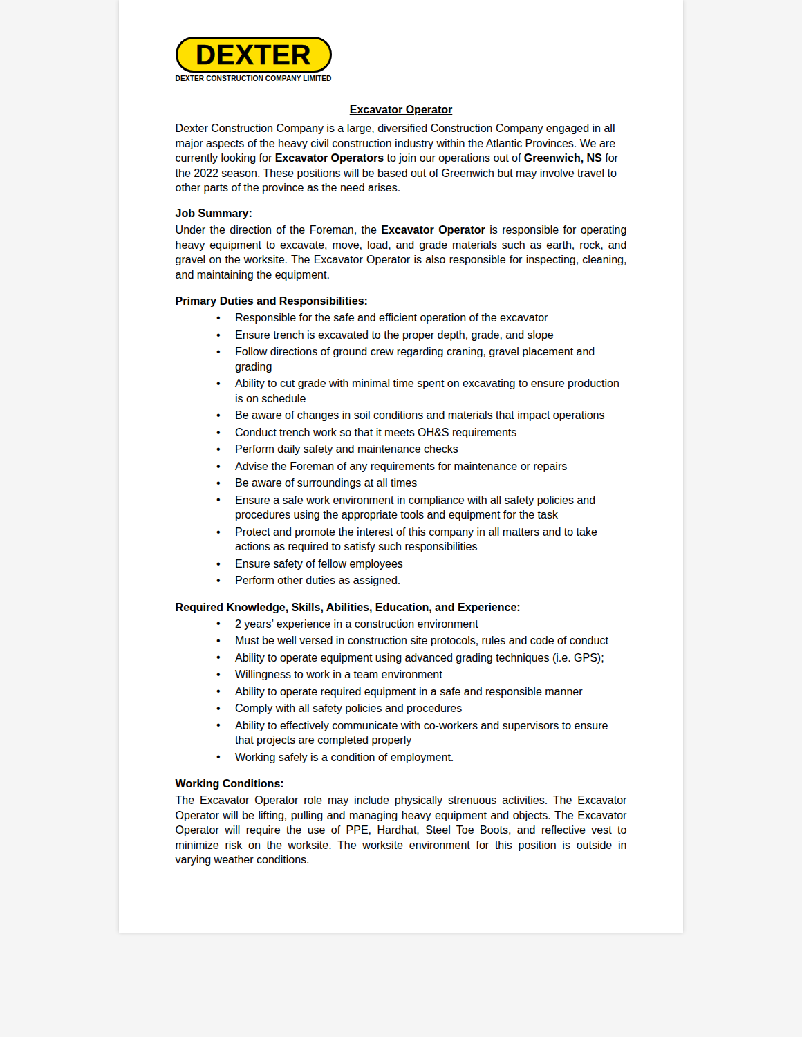DEXTER DEXTER CONSTRUCTION COMPANY LIMITED
Excavator Operator
Dexter Construction Company is a large, diversified Construction Company engaged in all major aspects of the heavy civil construction industry within the Atlantic Provinces. We are currently looking for Excavator Operators to join our operations out of Greenwich, NS for the 2022 season. These positions will be based out of Greenwich but may involve travel to other parts of the province as the need arises.
Job Summary:
Under the direction of the Foreman, the Excavator Operator is responsible for operating heavy equipment to excavate, move, load, and grade materials such as earth, rock, and gravel on the worksite. The Excavator Operator is also responsible for inspecting, cleaning, and maintaining the equipment.
Primary Duties and Responsibilities:
Responsible for the safe and efficient operation of the excavator
Ensure trench is excavated to the proper depth, grade, and slope
Follow directions of ground crew regarding craning, gravel placement and grading
Ability to cut grade with minimal time spent on excavating to ensure production is on schedule
Be aware of changes in soil conditions and materials that impact operations
Conduct trench work so that it meets OH&S requirements
Perform daily safety and maintenance checks
Advise the Foreman of any requirements for maintenance or repairs
Be aware of surroundings at all times
Ensure a safe work environment in compliance with all safety policies and procedures using the appropriate tools and equipment for the task
Protect and promote the interest of this company in all matters and to take actions as required to satisfy such responsibilities
Ensure safety of fellow employees
Perform other duties as assigned.
Required Knowledge, Skills, Abilities, Education, and Experience:
2 years’ experience in a construction environment
Must be well versed in construction site protocols, rules and code of conduct
Ability to operate equipment using advanced grading techniques (i.e. GPS);
Willingness to work in a team environment
Ability to operate required equipment in a safe and responsible manner
Comply with all safety policies and procedures
Ability to effectively communicate with co-workers and supervisors to ensure that projects are completed properly
Working safely is a condition of employment.
Working Conditions:
The Excavator Operator role may include physically strenuous activities. The Excavator Operator will be lifting, pulling and managing heavy equipment and objects. The Excavator Operator will require the use of PPE, Hardhat, Steel Toe Boots, and reflective vest to minimize risk on the worksite. The worksite environment for this position is outside in varying weather conditions.